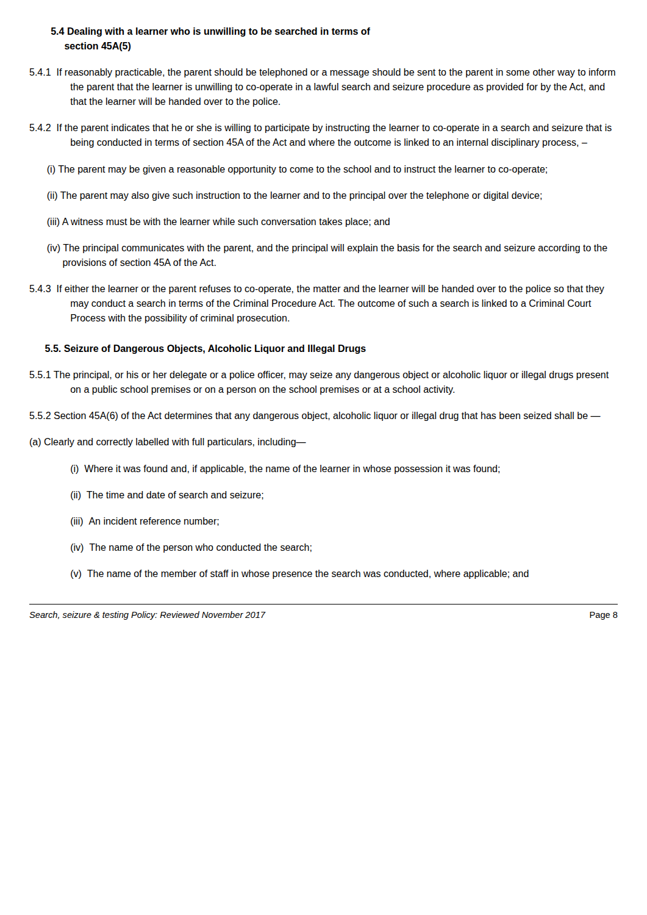5.4 Dealing with a learner who is unwilling to be searched in terms of
section 45A(5)
5.4.1 If reasonably practicable, the parent should be telephoned or a message should be sent to the parent in some other way to inform the parent that the learner is unwilling to co-operate in a lawful search and seizure procedure as provided for by the Act, and that the learner will be handed over to the police.
5.4.2 If the parent indicates that he or she is willing to participate by instructing the learner to co-operate in a search and seizure that is being conducted in terms of section 45A of the Act and where the outcome is linked to an internal disciplinary process, –
(i) The parent may be given a reasonable opportunity to come to the school and to instruct the learner to co-operate;
(ii) The parent may also give such instruction to the learner and to the principal over the telephone or digital device;
(iii) A witness must be with the learner while such conversation takes place; and
(iv) The principal communicates with the parent, and the principal will explain the basis for the search and seizure according to the provisions of section 45A of the Act.
5.4.3 If either the learner or the parent refuses to co-operate, the matter and the learner will be handed over to the police so that they may conduct a search in terms of the Criminal Procedure Act. The outcome of such a search is linked to a Criminal Court Process with the possibility of criminal prosecution.
5.5. Seizure of Dangerous Objects, Alcoholic Liquor and Illegal Drugs
5.5.1 The principal, or his or her delegate or a police officer, may seize any dangerous object or alcoholic liquor or illegal drugs present on a public school premises or on a person on the school premises or at a school activity.
5.5.2 Section 45A(6) of the Act determines that any dangerous object, alcoholic liquor or illegal drug that has been seized shall be —
(a) Clearly and correctly labelled with full particulars, including—
(i) Where it was found and, if applicable, the name of the learner in whose possession it was found;
(ii) The time and date of search and seizure;
(iii) An incident reference number;
(iv) The name of the person who conducted the search;
(v) The name of the member of staff in whose presence the search was conducted, where applicable; and
Search, seizure & testing Policy: Reviewed November 2017 Page 8